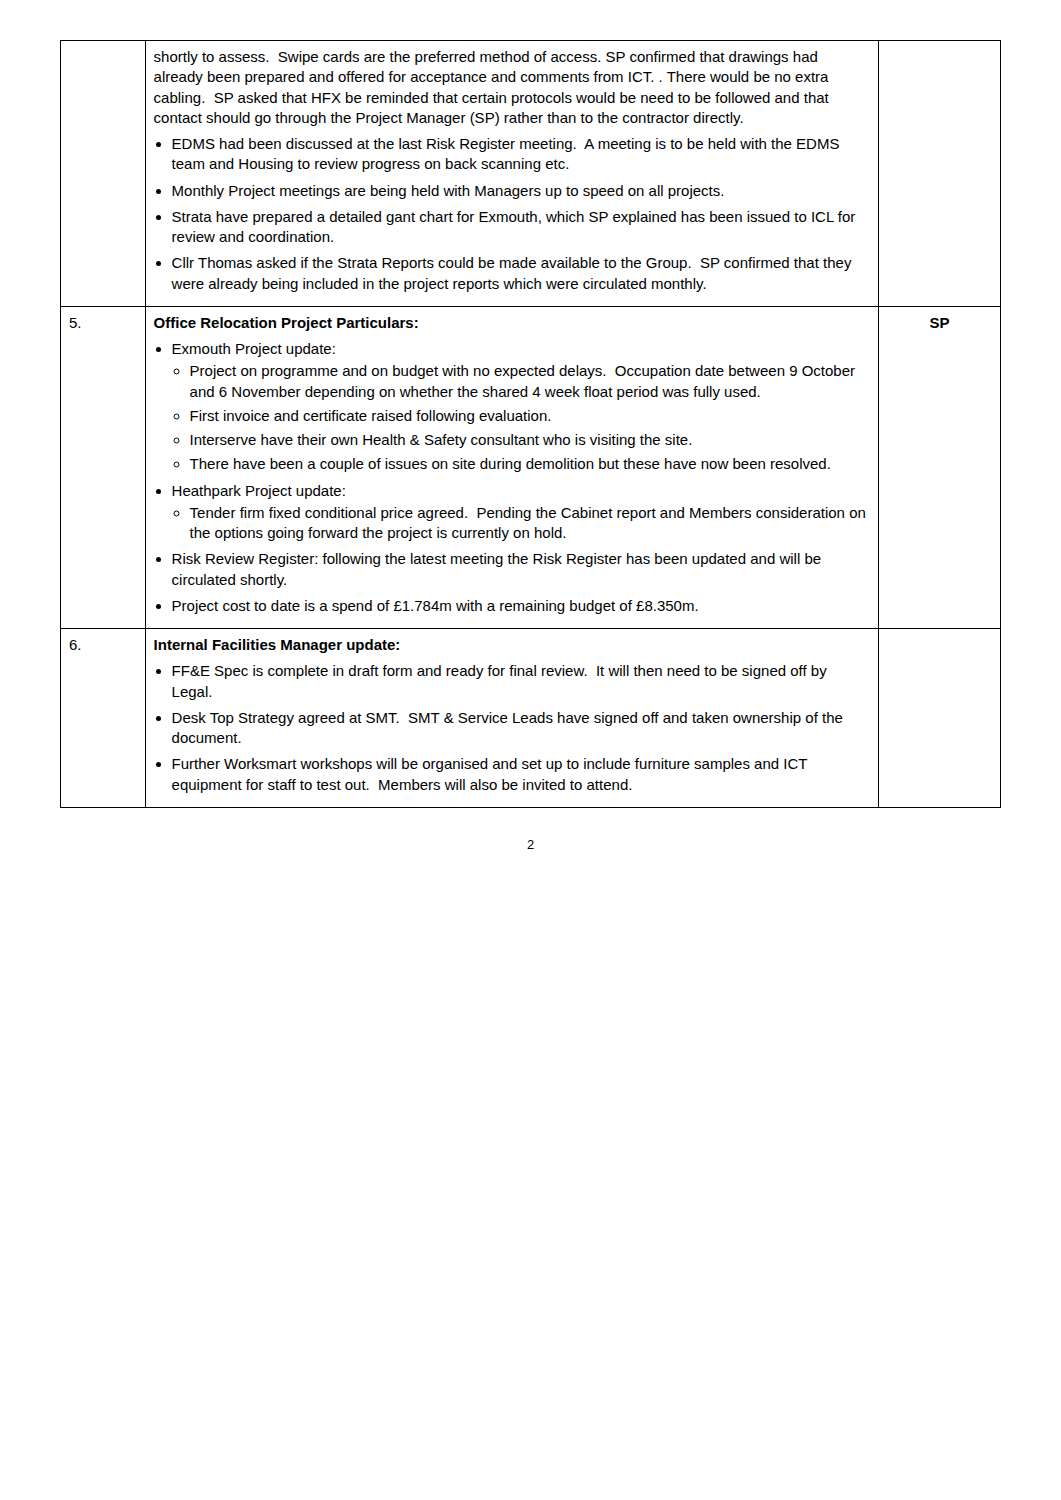| | shortly to assess. Swipe cards are the preferred method of access. SP confirmed that drawings had already been prepared and offered for acceptance and comments from ICT. . There would be no extra cabling. SP asked that HFX be reminded that certain protocols would be need to be followed and that contact should go through the Project Manager (SP) rather than to the contractor directly. EDMS had been discussed at the last Risk Register meeting. A meeting is to be held with the EDMS team and Housing to review progress on back scanning etc. Monthly Project meetings are being held with Managers up to speed on all projects. Strata have prepared a detailed gant chart for Exmouth, which SP explained has been issued to ICL for review and coordination. Cllr Thomas asked if the Strata Reports could be made available to the Group. SP confirmed that they were already being included in the project reports which were circulated monthly. | |
| 5. | Office Relocation Project Particulars: Exmouth Project update: Project on programme and on budget with no expected delays. Occupation date between 9 October and 6 November depending on whether the shared 4 week float period was fully used. First invoice and certificate raised following evaluation. Interserve have their own Health & Safety consultant who is visiting the site. There have been a couple of issues on site during demolition but these have now been resolved. Heathpark Project update: Tender firm fixed conditional price agreed. Pending the Cabinet report and Members consideration on the options going forward the project is currently on hold. Risk Review Register: following the latest meeting the Risk Register has been updated and will be circulated shortly. Project cost to date is a spend of £1.784m with a remaining budget of £8.350m. | SP |
| 6. | Internal Facilities Manager update: FF&E Spec is complete in draft form and ready for final review. It will then need to be signed off by Legal. Desk Top Strategy agreed at SMT. SMT & Service Leads have signed off and taken ownership of the document. Further Worksmart workshops will be organised and set up to include furniture samples and ICT equipment for staff to test out. Members will also be invited to attend. | |
2